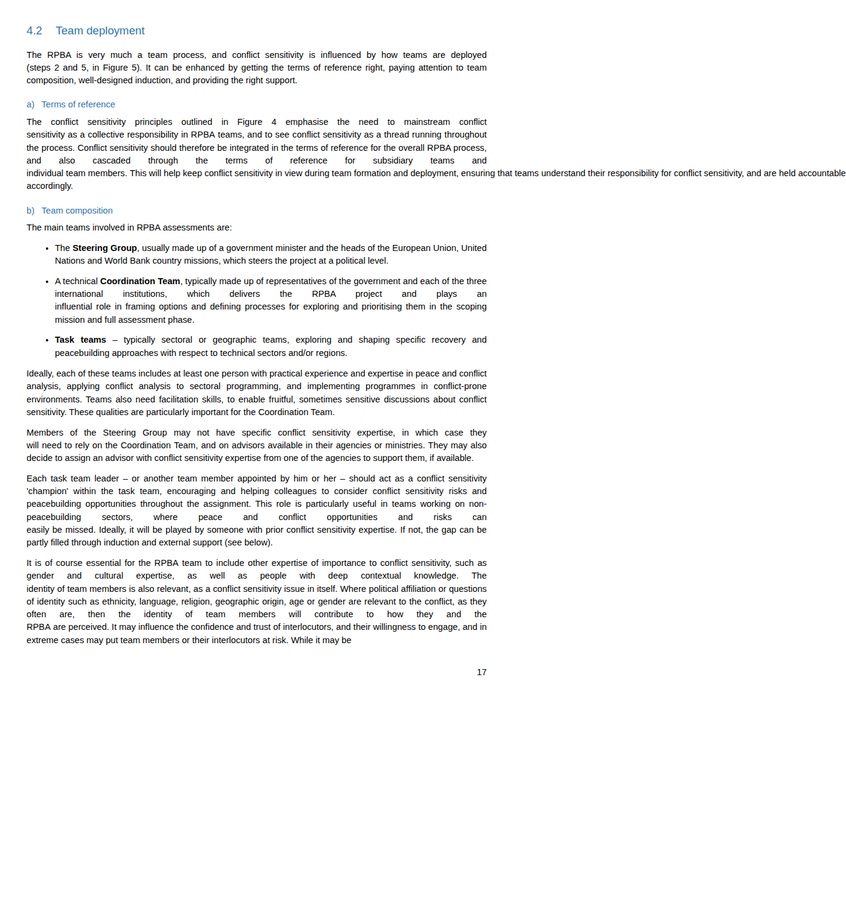4.2 Team deployment
The RPBA is very much a team process, and conflict sensitivity is influenced by how teams are deployed (steps 2 and 5, in Figure 5). It can be enhanced by getting the terms of reference right, paying attention to team composition, well-designed induction, and providing the right support.
a) Terms of reference
The conflict sensitivity principles outlined in Figure 4 emphasise the need to mainstream conflict sensitivity as a collective responsibility in RPBA teams, and to see conflict sensitivity as a thread running throughout the process. Conflict sensitivity should therefore be integrated in the terms of reference for the overall RPBA process, and also cascaded through the terms of reference for subsidiary teams and individual team members. This will help keep conflict sensitivity in view during team formation and deployment, ensuring that teams understand their responsibility for conflict sensitivity, and are held accountable accordingly.
b) Team composition
The main teams involved in RPBA assessments are:
The Steering Group, usually made up of a government minister and the heads of the European Union, United Nations and World Bank country missions, which steers the project at a political level.
A technical Coordination Team, typically made up of representatives of the government and each of the three international institutions, which delivers the RPBA project and plays an influential role in framing options and defining processes for exploring and prioritising them in the scoping mission and full assessment phase.
Task teams – typically sectoral or geographic teams, exploring and shaping specific recovery and peacebuilding approaches with respect to technical sectors and/or regions.
Ideally, each of these teams includes at least one person with practical experience and expertise in peace and conflict analysis, applying conflict analysis to sectoral programming, and implementing programmes in conflict-prone environments. Teams also need facilitation skills, to enable fruitful, sometimes sensitive discussions about conflict sensitivity. These qualities are particularly important for the Coordination Team.
Members of the Steering Group may not have specific conflict sensitivity expertise, in which case they will need to rely on the Coordination Team, and on advisors available in their agencies or ministries. They may also decide to assign an advisor with conflict sensitivity expertise from one of the agencies to support them, if available.
Each task team leader – or another team member appointed by him or her – should act as a conflict sensitivity 'champion' within the task team, encouraging and helping colleagues to consider conflict sensitivity risks and peacebuilding opportunities throughout the assignment. This role is particularly useful in teams working on non-peacebuilding sectors, where peace and conflict opportunities and risks can easily be missed. Ideally, it will be played by someone with prior conflict sensitivity expertise. If not, the gap can be partly filled through induction and external support (see below).
It is of course essential for the RPBA team to include other expertise of importance to conflict sensitivity, such as gender and cultural expertise, as well as people with deep contextual knowledge. The identity of team members is also relevant, as a conflict sensitivity issue in itself. Where political affiliation or questions of identity such as ethnicity, language, religion, geographic origin, age or gender are relevant to the conflict, as they often are, then the identity of team members will contribute to how they and the RPBA are perceived. It may influence the confidence and trust of interlocutors, and their willingness to engage, and in extreme cases may put team members or their interlocutors at risk. While it may be
17